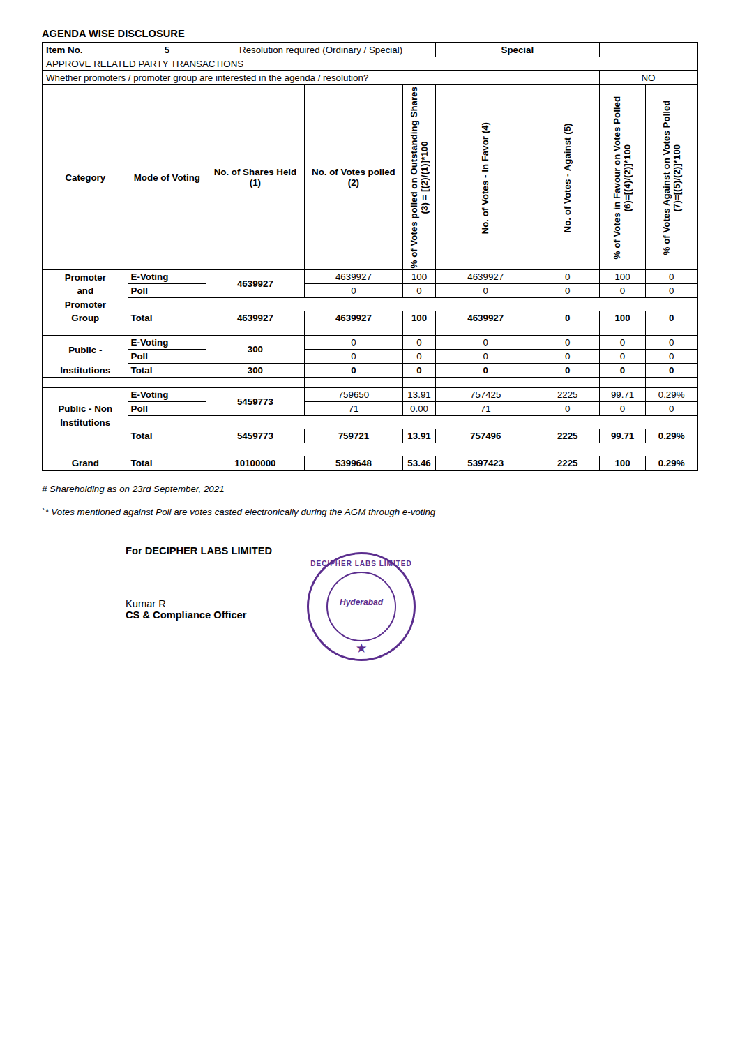AGENDA WISE DISCLOSURE
| Item No. | 5 | Resolution required (Ordinary / Special) | Special | |
| APPROVE RELATED PARTY TRANSACTIONS |
| Whether promoters / promoter group are interested in the agenda / resolution? | NO |
| Category | Mode of Voting | No. of Shares Held (1) | No. of Votes polled (2) | % of Votes polled on Outstanding Shares (3) = [(2)/(1)]*100 | No. of Votes - In Favor (4) | No. of Votes - Against (5) | % of Votes in Favour on Votes Polled (6)=[(4)/(2)]*100 | % of Votes Against on Votes Polled (7)=[(5)/(2)]*100 |
| Promoter | E-Voting | 4639927 | 4639927 | 100 | 4639927 | 0 | 100 | 0 |
| and | Poll | 0 | 0 | 0 | 0 | 0 | 0 |
| Promoter | |
| Group | Total | 4639927 | 4639927 | 100 | 4639927 | 0 | 100 | 0 |
| Public - | E-Voting | 300 | 0 | 0 | 0 | 0 | 0 | 0 |
| Poll | 0 | 0 | 0 | 0 | 0 | 0 |
| Institutions | Total | 300 | 0 | 0 | 0 | 0 | 0 | 0 |
| | E-Voting | 5459773 | 759650 | 13.91 | 757425 | 2225 | 99.71 | 0.29% |
| Public - Non | Poll | 71 | 0.00 | 71 | 0 | 0 | 0 |
| Institutions | |
| | Total | 5459773 | 759721 | 13.91 | 757496 | 2225 | 99.71 | 0.29% |
| Grand | Total | 10100000 | 5399648 | 53.46 | 5397423 | 2225 | 100 | 0.29% |
# Shareholding as on 23rd September, 2021
`* Votes mentioned against Poll are votes casted electronically during the AGM through e-voting
For DECIPHER LABS LIMITED
DECIPHER LABS LIMITED
Hyderabad
★
Kumar R
CS & Compliance Officer